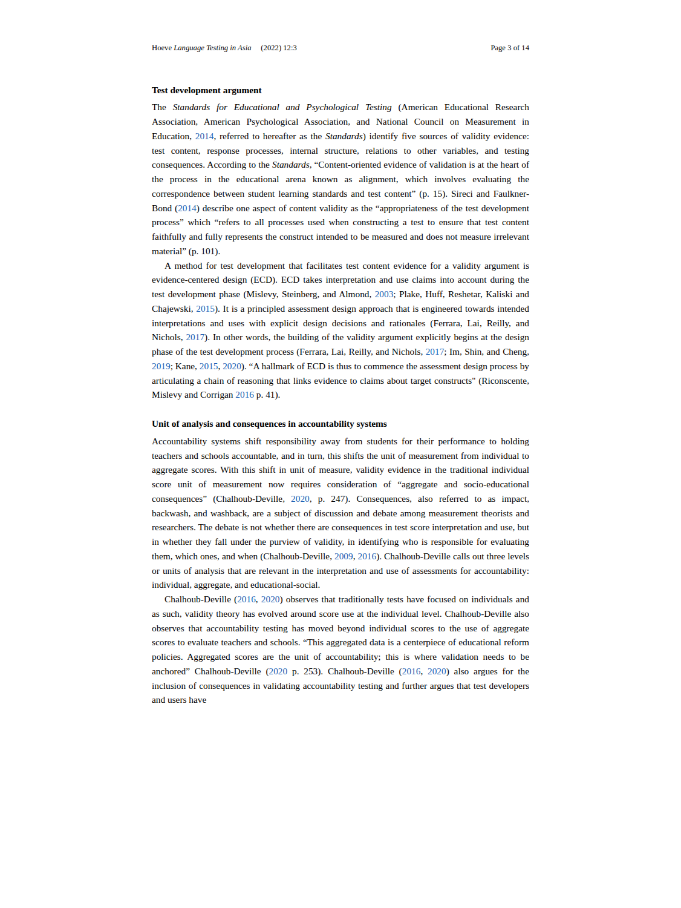Hoeve Language Testing in Asia (2022) 12:3
Page 3 of 14
Test development argument
The Standards for Educational and Psychological Testing (American Educational Research Association, American Psychological Association, and National Council on Measurement in Education, 2014, referred to hereafter as the Standards) identify five sources of validity evidence: test content, response processes, internal structure, relations to other variables, and testing consequences. According to the Standards, “Content-oriented evidence of validation is at the heart of the process in the educational arena known as alignment, which involves evaluating the correspondence between student learning standards and test content” (p. 15). Sireci and Faulkner-Bond (2014) describe one aspect of content validity as the “appropriateness of the test development process” which “refers to all processes used when constructing a test to ensure that test content faithfully and fully represents the construct intended to be measured and does not measure irrelevant material” (p. 101).
A method for test development that facilitates test content evidence for a validity argument is evidence-centered design (ECD). ECD takes interpretation and use claims into account during the test development phase (Mislevy, Steinberg, and Almond, 2003; Plake, Huff, Reshetar, Kaliski and Chajewski, 2015). It is a principled assessment design approach that is engineered towards intended interpretations and uses with explicit design decisions and rationales (Ferrara, Lai, Reilly, and Nichols, 2017). In other words, the building of the validity argument explicitly begins at the design phase of the test development process (Ferrara, Lai, Reilly, and Nichols, 2017; Im, Shin, and Cheng, 2019; Kane, 2015, 2020). “A hallmark of ECD is thus to commence the assessment design process by articulating a chain of reasoning that links evidence to claims about target constructs" (Riconscente, Mislevy and Corrigan 2016 p. 41).
Unit of analysis and consequences in accountability systems
Accountability systems shift responsibility away from students for their performance to holding teachers and schools accountable, and in turn, this shifts the unit of measurement from individual to aggregate scores. With this shift in unit of measure, validity evidence in the traditional individual score unit of measurement now requires consideration of “aggregate and socio-educational consequences” (Chalhoub-Deville, 2020, p. 247). Consequences, also referred to as impact, backwash, and washback, are a subject of discussion and debate among measurement theorists and researchers. The debate is not whether there are consequences in test score interpretation and use, but in whether they fall under the purview of validity, in identifying who is responsible for evaluating them, which ones, and when (Chalhoub-Deville, 2009, 2016). Chalhoub-Deville calls out three levels or units of analysis that are relevant in the interpretation and use of assessments for accountability: individual, aggregate, and educational-social.
Chalhoub-Deville (2016, 2020) observes that traditionally tests have focused on individuals and as such, validity theory has evolved around score use at the individual level. Chalhoub-Deville also observes that accountability testing has moved beyond individual scores to the use of aggregate scores to evaluate teachers and schools. “This aggregated data is a centerpiece of educational reform policies. Aggregated scores are the unit of accountability; this is where validation needs to be anchored” Chalhoub-Deville (2020 p. 253). Chalhoub-Deville (2016, 2020) also argues for the inclusion of consequences in validating accountability testing and further argues that test developers and users have